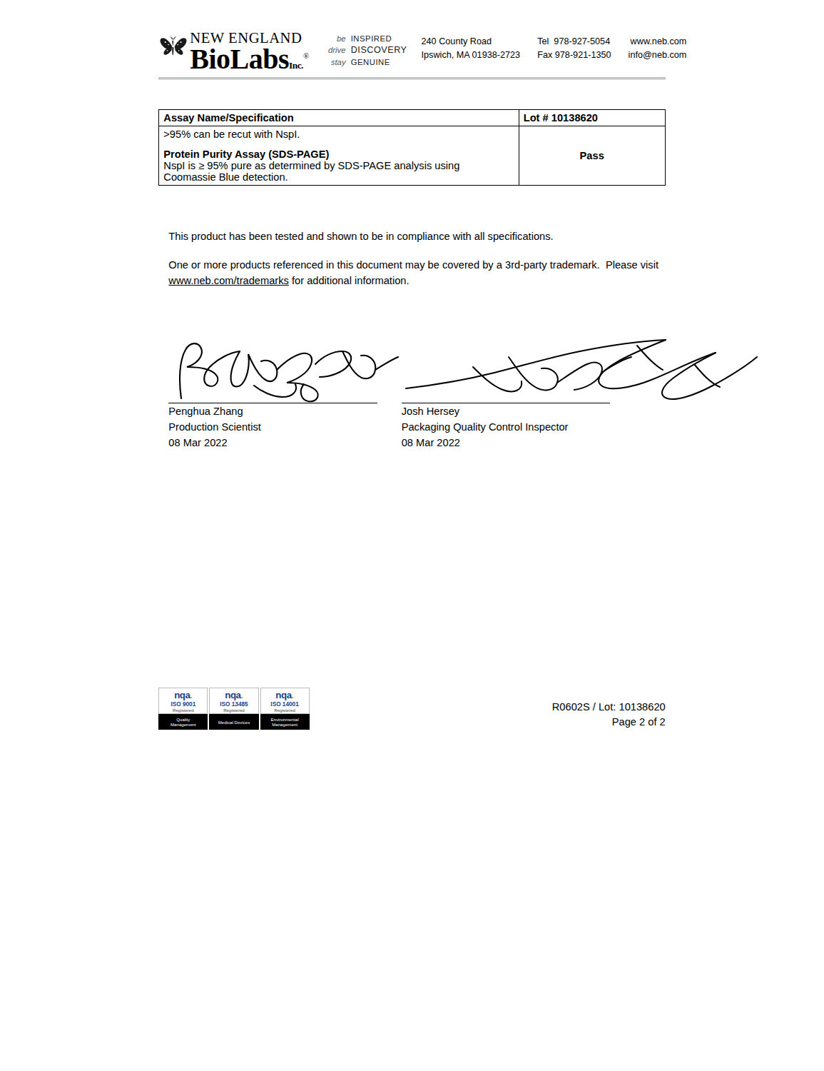NEW ENGLAND
BioLabsInc.®
be INSPIRED
drive DISCOVERY
stay GENUINE
240 County Road
Ipswich, MA 01938-2723
Tel 978-927-5054
Fax 978-921-1350
www.neb.com
info@neb.com
| Assay Name/Specification | Lot # 10138620 |
| --- | --- |
| >95% can be recut with NspI. Protein Purity Assay (SDS-PAGE) NspI is ≥ 95% pure as determined by SDS-PAGE analysis using Coomassie Blue detection. | Pass |
This product has been tested and shown to be in compliance with all specifications.
One or more products referenced in this document may be covered by a 3rd-party trademark. Please visit www.neb.com/trademarks for additional information.
Penghua Zhang
Production Scientist
08 Mar 2022
Josh Hersey
Packaging Quality Control Inspector
08 Mar 2022
nqa.
ISO 9001
Registered
Quality
Management
nqa.
ISO 13485
Registered
Medical Devices
nqa.
ISO 14001
Registered
Environmental
Management
R0602S / Lot: 10138620
Page 2 of 2